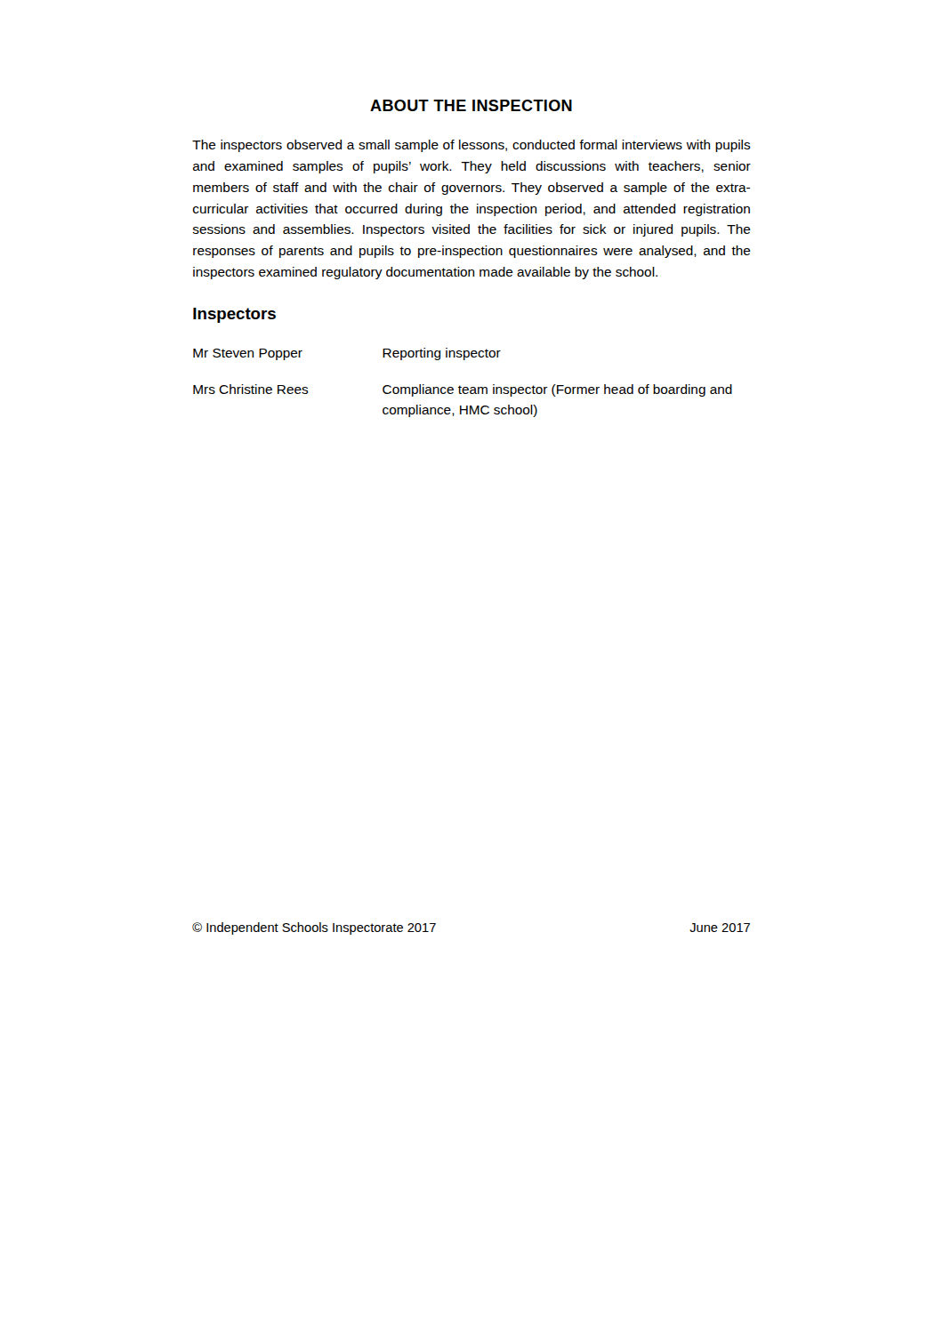ABOUT THE INSPECTION
The inspectors observed a small sample of lessons, conducted formal interviews with pupils and examined samples of pupils’ work. They held discussions with teachers, senior members of staff and with the chair of governors. They observed a sample of the extra-curricular activities that occurred during the inspection period, and attended registration sessions and assemblies. Inspectors visited the facilities for sick or injured pupils. The responses of parents and pupils to pre-inspection questionnaires were analysed, and the inspectors examined regulatory documentation made available by the school.
Inspectors
| Mr Steven Popper | Reporting inspector |
| Mrs Christine Rees | Compliance team inspector (Former head of boarding and compliance, HMC school) |
© Independent Schools Inspectorate 2017 June 2017